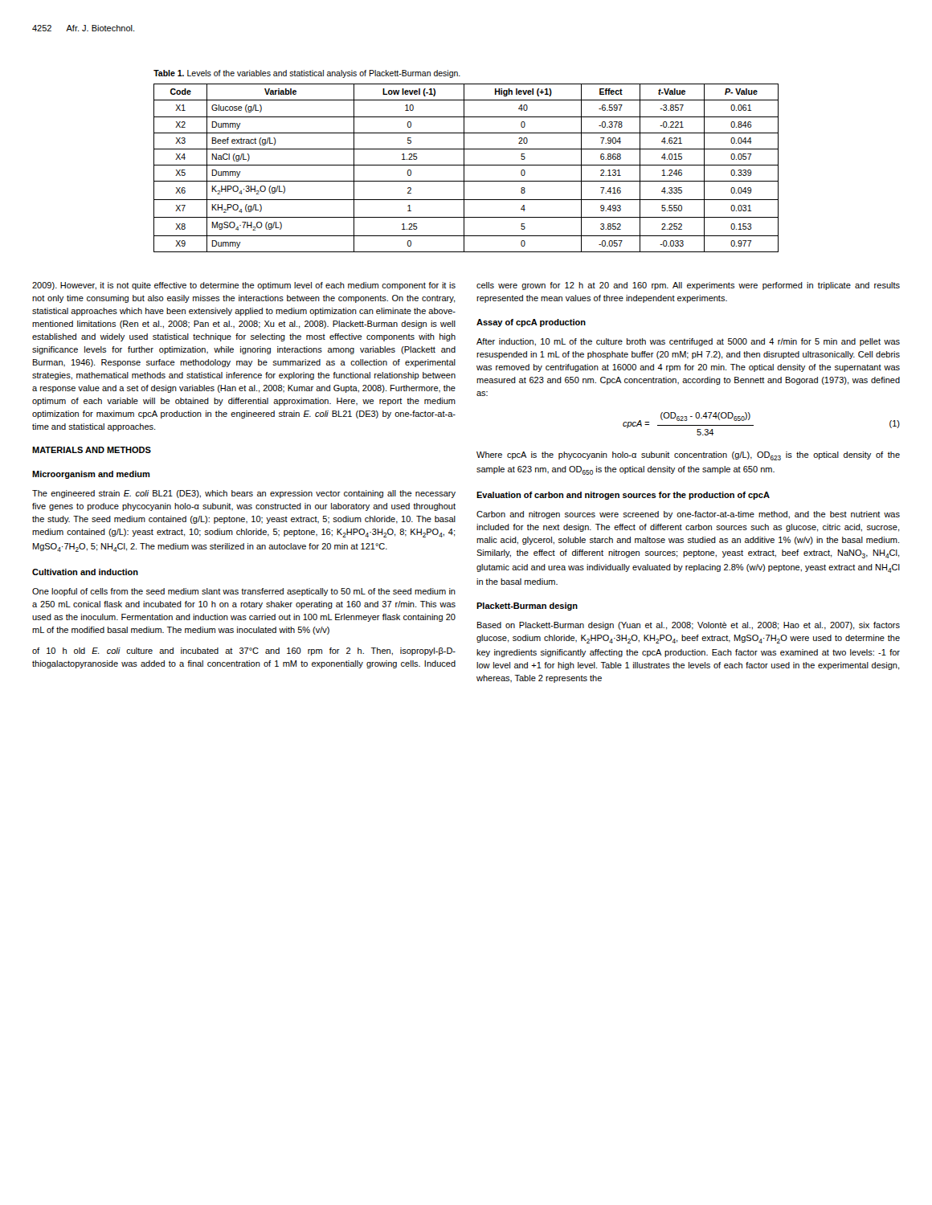4252 Afr. J. Biotechnol.
Table 1. Levels of the variables and statistical analysis of Plackett-Burman design.
| Code | Variable | Low level (-1) | High level (+1) | Effect | t -Value | P - Value |
| --- | --- | --- | --- | --- | --- | --- |
| X1 | Glucose (g/L) | 10 | 40 | -6.597 | -3.857 | 0.061 |
| X2 | Dummy | 0 | 0 | -0.378 | -0.221 | 0.846 |
| X3 | Beef extract (g/L) | 5 | 20 | 7.904 | 4.621 | 0.044 |
| X4 | NaCl (g/L) | 1.25 | 5 | 6.868 | 4.015 | 0.057 |
| X5 | Dummy | 0 | 0 | 2.131 | 1.246 | 0.339 |
| X6 | K 2 HPO 4 ·3H 2 O (g/L) | 2 | 8 | 7.416 | 4.335 | 0.049 |
| X7 | KH 2 PO 4 (g/L) | 1 | 4 | 9.493 | 5.550 | 0.031 |
| X8 | MgSO 4 ·7H 2 O (g/L) | 1.25 | 5 | 3.852 | 2.252 | 0.153 |
| X9 | Dummy | 0 | 0 | -0.057 | -0.033 | 0.977 |
2009). However, it is not quite effective to determine the optimum level of each medium component for it is not only time consuming but also easily misses the interactions between the components. On the contrary, statistical approaches which have been extensively applied to medium optimization can eliminate the above-mentioned limitations (Ren et al., 2008; Pan et al., 2008; Xu et al., 2008). Plackett-Burman design is well established and widely used statistical technique for selecting the most effective components with high significance levels for further optimization, while ignoring interactions among variables (Plackett and Burman, 1946). Response surface methodology may be summarized as a collection of experimental strategies, mathematical methods and statistical inference for exploring the functional relationship between a response value and a set of design variables (Han et al., 2008; Kumar and Gupta, 2008). Furthermore, the optimum of each variable will be obtained by differential approximation. Here, we report the medium optimization for maximum cpcA production in the engineered strain E. coli BL21 (DE3) by one-factor-at-a-time and statistical approaches.
MATERIALS AND METHODS
Microorganism and medium
The engineered strain E. coli BL21 (DE3), which bears an expression vector containing all the necessary five genes to produce phycocyanin holo-α subunit, was constructed in our laboratory and used throughout the study. The seed medium contained (g/L): peptone, 10; yeast extract, 5; sodium chloride, 10. The basal medium contained (g/L): yeast extract, 10; sodium chloride, 5; peptone, 16; K2HPO4·3H2O, 8; KH2PO4, 4; MgSO4·7H2O, 5; NH4Cl, 2. The medium was sterilized in an autoclave for 20 min at 121°C.
Cultivation and induction
One loopful of cells from the seed medium slant was transferred aseptically to 50 mL of the seed medium in a 250 mL conical flask and incubated for 10 h on a rotary shaker operating at 160 and 37 r/min. This was used as the inoculum. Fermentation and induction was carried out in 100 mL Erlenmeyer flask containing 20 mL of the modified basal medium. The medium was inoculated with 5% (v/v)
of 10 h old E. coli culture and incubated at 37°C and 160 rpm for 2 h. Then, isopropyl-β-D-thiogalactopyranoside was added to a final concentration of 1 mM to exponentially growing cells. Induced cells were grown for 12 h at 20 and 160 rpm. All experiments were performed in triplicate and results represented the mean values of three independent experiments.
Assay of cpcA production
After induction, 10 mL of the culture broth was centrifuged at 5000 and 4 r/min for 5 min and pellet was resuspended in 1 mL of the phosphate buffer (20 mM; pH 7.2), and then disrupted ultrasonically. Cell debris was removed by centrifugation at 16000 and 4 rpm for 20 min. The optical density of the supernatant was measured at 623 and 650 nm. CpcA concentration, according to Bennett and Bogorad (1973), was defined as:
cpcA = (OD623 - 0.474(OD650)) 5.34 (1)
Where cpcA is the phycocyanin holo-α subunit concentration (g/L), OD623 is the optical density of the sample at 623 nm, and OD650 is the optical density of the sample at 650 nm.
Evaluation of carbon and nitrogen sources for the production of cpcA
Carbon and nitrogen sources were screened by one-factor-at-a-time method, and the best nutrient was included for the next design. The effect of different carbon sources such as glucose, citric acid, sucrose, malic acid, glycerol, soluble starch and maltose was studied as an additive 1% (w/v) in the basal medium. Similarly, the effect of different nitrogen sources; peptone, yeast extract, beef extract, NaNO3, NH4Cl, glutamic acid and urea was individually evaluated by replacing 2.8% (w/v) peptone, yeast extract and NH4Cl in the basal medium.
Plackett-Burman design
Based on Plackett-Burman design (Yuan et al., 2008; Volontè et al., 2008; Hao et al., 2007), six factors glucose, sodium chloride, K2HPO4·3H2O, KH2PO4, beef extract, MgSO4·7H2O were used to determine the key ingredients significantly affecting the cpcA production. Each factor was examined at two levels: -1 for low level and +1 for high level. Table 1 illustrates the levels of each factor used in the experimental design, whereas, Table 2 represents the